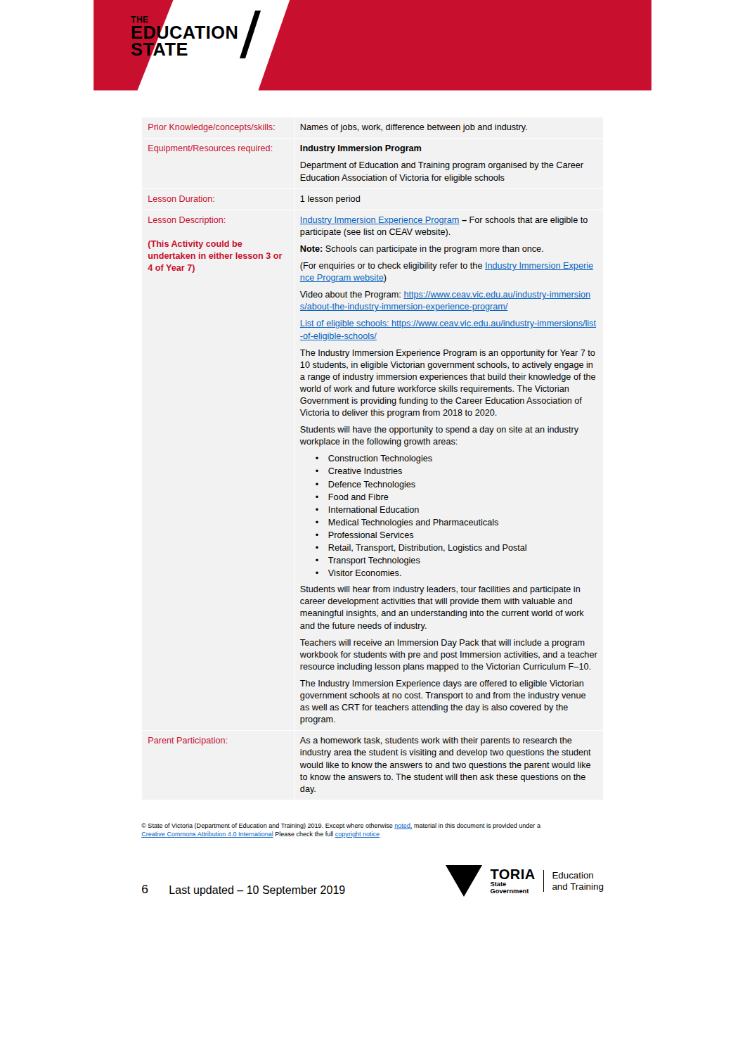THE EDUCATION STATE
| Prior Knowledge/concepts/skills: | Names of jobs, work, difference between job and industry. |
| Equipment/Resources required: | Industry Immersion Program Department of Education and Training program organised by the Career Education Association of Victoria for eligible schools |
| Lesson Duration: | 1 lesson period |
| Lesson Description: (This Activity could be undertaken in either lesson 3 or 4 of Year 7) | Industry Immersion Experience Program – For schools that are eligible to participate (see list on CEAV website). Note: Schools can participate in the program more than once. (For enquiries or to check eligibility refer to the Industry Immersion Experience Program website ) Video about the Program: https://www.ceav.vic.edu.au/industry-immersions/about-the-industry-immersion-experience-program/ List of eligible schools: https://www.ceav.vic.edu.au/industry-immersions/list-of-eligible-schools/ The Industry Immersion Experience Program is an opportunity for Year 7 to 10 students, in eligible Victorian government schools, to actively engage in a range of industry immersion experiences that build their knowledge of the world of work and future workforce skills requirements. The Victorian Government is providing funding to the Career Education Association of Victoria to deliver this program from 2018 to 2020. Students will have the opportunity to spend a day on site at an industry workplace in the following growth areas: Construction Technologies Creative Industries Defence Technologies Food and Fibre International Education Medical Technologies and Pharmaceuticals Professional Services Retail, Transport, Distribution, Logistics and Postal Transport Technologies Visitor Economies. Students will hear from industry leaders, tour facilities and participate in career development activities that will provide them with valuable and meaningful insights, and an understanding into the current world of work and the future needs of industry. Teachers will receive an Immersion Day Pack that will include a program workbook for students with pre and post Immersion activities, and a teacher resource including lesson plans mapped to the Victorian Curriculum F–10. The Industry Immersion Experience days are offered to eligible Victorian government schools at no cost. Transport to and from the industry venue as well as CRT for teachers attending the day is also covered by the program. |
| Parent Participation: | As a homework task, students work with their parents to research the industry area the student is visiting and develop two questions the student would like to know the answers to and two questions the parent would like to know the answers to. The student will then ask these questions on the day. |
© State of Victoria (Department of Education and Training) 2019. Except where otherwise noted, material in this document is provided under a
Creative Commons Attribution 4.0 International Please check the full copyright notice
6
Last updated – 10 September 2019
TORIA
State
Government
Education
and Training